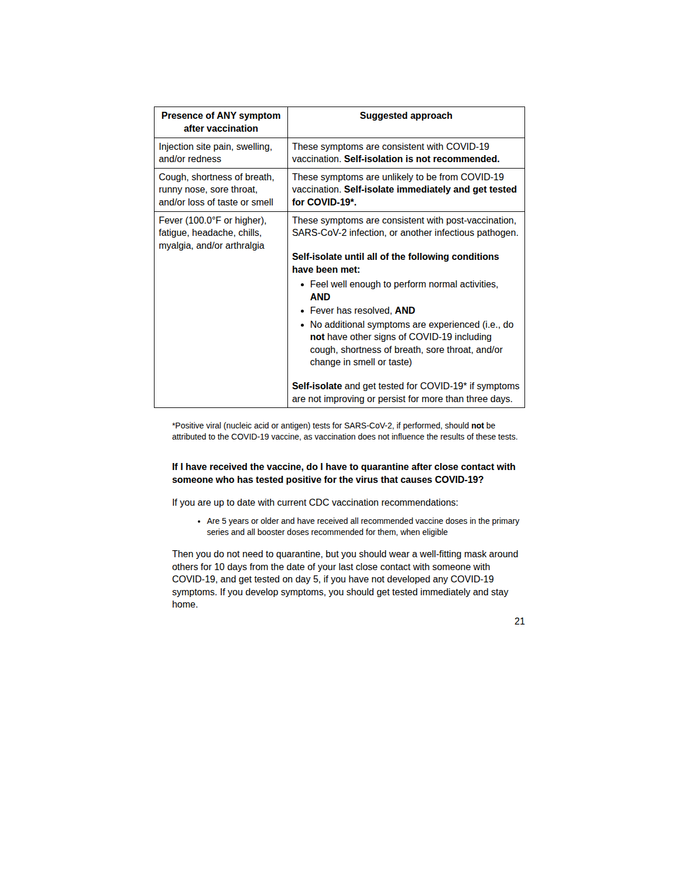| Presence of ANY symptom after vaccination | Suggested approach |
| --- | --- |
| Injection site pain, swelling, and/or redness | These symptoms are consistent with COVID-19 vaccination. Self-isolation is not recommended. |
| Cough, shortness of breath, runny nose, sore throat, and/or loss of taste or smell | These symptoms are unlikely to be from COVID-19 vaccination. Self-isolate immediately and get tested for COVID-19*. |
| Fever (100.0°F or higher), fatigue, headache, chills, myalgia, and/or arthralgia | These symptoms are consistent with post-vaccination, SARS-CoV-2 infection, or another infectious pathogen. Self-isolate until all of the following conditions have been met: Feel well enough to perform normal activities, AND Fever has resolved, AND No additional symptoms are experienced (i.e., do not have other signs of COVID-19 including cough, shortness of breath, sore throat, and/or change in smell or taste) Self-isolate and get tested for COVID-19* if symptoms are not improving or persist for more than three days. |
*Positive viral (nucleic acid or antigen) tests for SARS-CoV-2, if performed, should not be attributed to the COVID-19 vaccine, as vaccination does not influence the results of these tests.
If I have received the vaccine, do I have to quarantine after close contact with someone who has tested positive for the virus that causes COVID-19?
If you are up to date with current CDC vaccination recommendations:
Are 5 years or older and have received all recommended vaccine doses in the primary series and all booster doses recommended for them, when eligible
Then you do not need to quarantine, but you should wear a well-fitting mask around others for 10 days from the date of your last close contact with someone with COVID-19, and get tested on day 5, if you have not developed any COVID-19 symptoms. If you develop symptoms, you should get tested immediately and stay home.
21